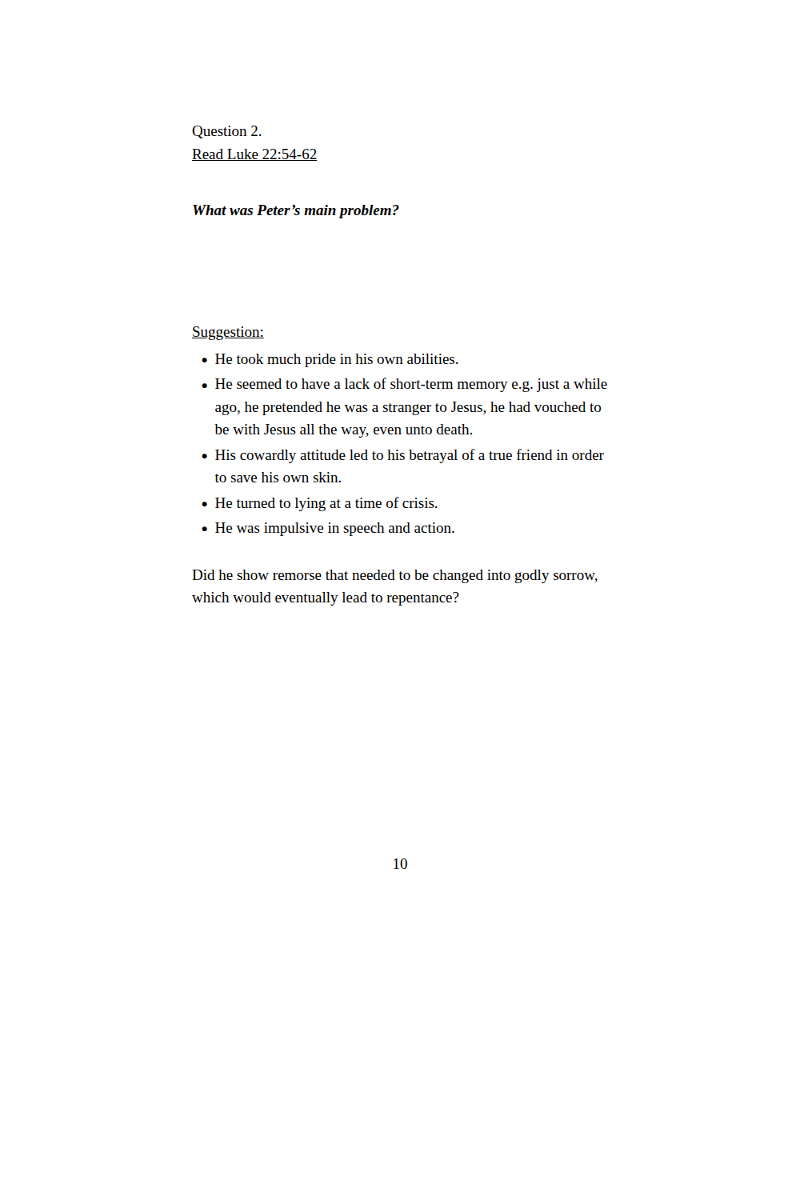Question 2.
Read Luke 22:54-62
What was Peter’s main problem?
Suggestion:
He took much pride in his own abilities.
He seemed to have a lack of short-term memory e.g. just a while ago, he pretended he was a stranger to Jesus, he had vouched to be with Jesus all the way, even unto death.
His cowardly attitude led to his betrayal of a true friend in order to save his own skin.
He turned to lying at a time of crisis.
He was impulsive in speech and action.
Did he show remorse that needed to be changed into godly sorrow, which would eventually lead to repentance?
10